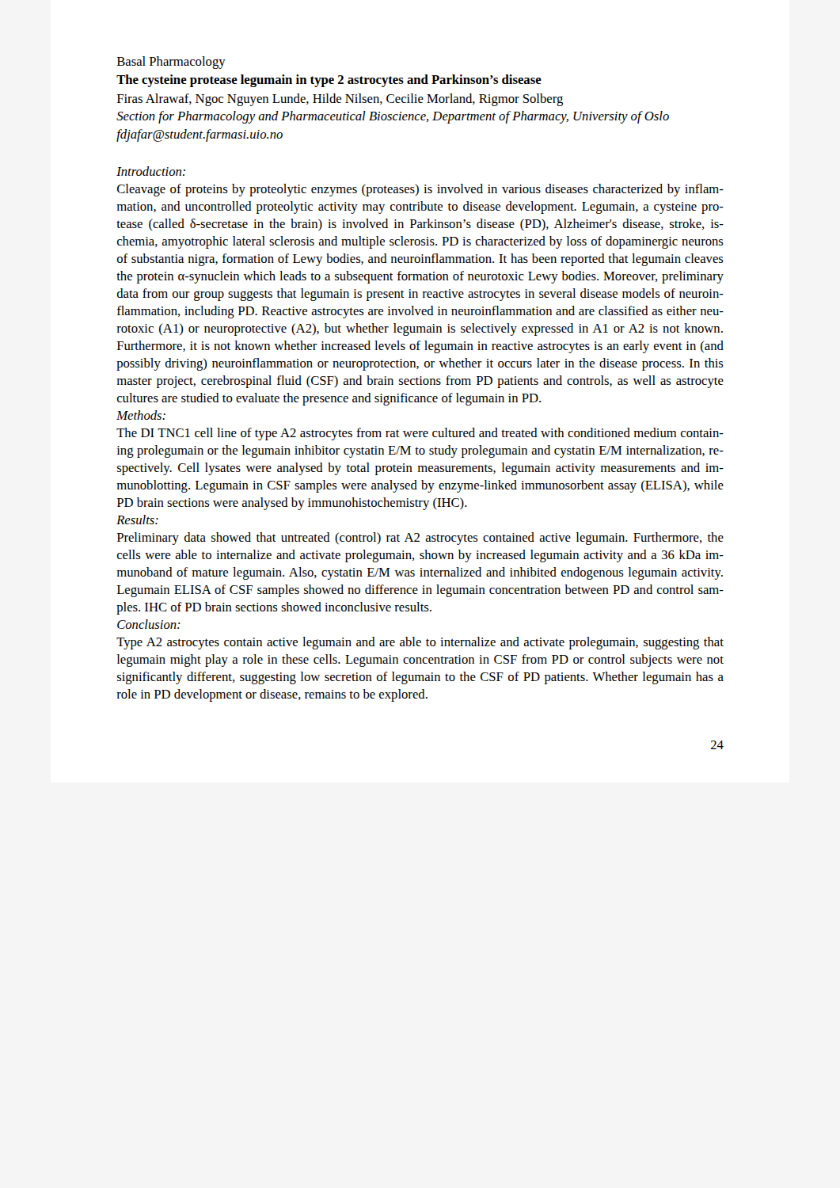Basal Pharmacology
The cysteine protease legumain in type 2 astrocytes and Parkinson’s disease
Firas Alrawaf, Ngoc Nguyen Lunde, Hilde Nilsen, Cecilie Morland, Rigmor Solberg
Section for Pharmacology and Pharmaceutical Bioscience, Department of Pharmacy, University of Oslo
fdjafar@student.farmasi.uio.no
Introduction:
Cleavage of proteins by proteolytic enzymes (proteases) is involved in various diseases characterized by inflammation, and uncontrolled proteolytic activity may contribute to disease development. Legumain, a cysteine protease (called δ-secretase in the brain) is involved in Parkinson’s disease (PD), Alzheimer's disease, stroke, ischemia, amyotrophic lateral sclerosis and multiple sclerosis. PD is characterized by loss of dopaminergic neurons of substantia nigra, formation of Lewy bodies, and neuroinflammation. It has been reported that legumain cleaves the protein α-synuclein which leads to a subsequent formation of neurotoxic Lewy bodies. Moreover, preliminary data from our group suggests that legumain is present in reactive astrocytes in several disease models of neuroinflammation, including PD. Reactive astrocytes are involved in neuroinflammation and are classified as either neurotoxic (A1) or neuroprotective (A2), but whether legumain is selectively expressed in A1 or A2 is not known. Furthermore, it is not known whether increased levels of legumain in reactive astrocytes is an early event in (and possibly driving) neuroinflammation or neuroprotection, or whether it occurs later in the disease process. In this master project, cerebrospinal fluid (CSF) and brain sections from PD patients and controls, as well as astrocyte cultures are studied to evaluate the presence and significance of legumain in PD.
Methods:
The DI TNC1 cell line of type A2 astrocytes from rat were cultured and treated with conditioned medium containing prolegumain or the legumain inhibitor cystatin E/M to study prolegumain and cystatin E/M internalization, respectively. Cell lysates were analysed by total protein measurements, legumain activity measurements and immunoblotting. Legumain in CSF samples were analysed by enzyme-linked immunosorbent assay (ELISA), while PD brain sections were analysed by immunohistochemistry (IHC).
Results:
Preliminary data showed that untreated (control) rat A2 astrocytes contained active legumain. Furthermore, the cells were able to internalize and activate prolegumain, shown by increased legumain activity and a 36 kDa immunoband of mature legumain. Also, cystatin E/M was internalized and inhibited endogenous legumain activity. Legumain ELISA of CSF samples showed no difference in legumain concentration between PD and control samples. IHC of PD brain sections showed inconclusive results.
Conclusion:
Type A2 astrocytes contain active legumain and are able to internalize and activate prolegumain, suggesting that legumain might play a role in these cells. Legumain concentration in CSF from PD or control subjects were not significantly different, suggesting low secretion of legumain to the CSF of PD patients. Whether legumain has a role in PD development or disease, remains to be explored.
24